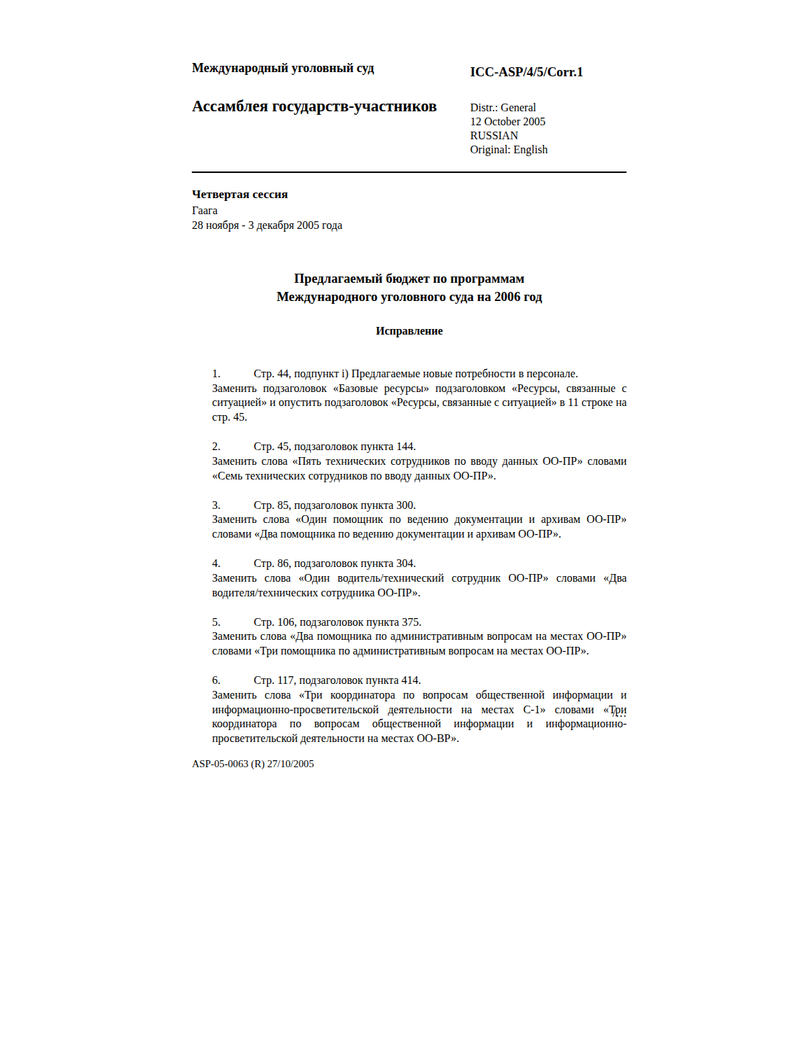Международный уголовный суд
Ассамблея государств-участников
ICC-ASP/4/5/Corr.1
Distr.: General
12 October 2005
RUSSIAN
Original: English
Четвертая сессия
Гаага
28 ноября - 3 декабря 2005 года
Предлагаемый бюджет по программам
Международного уголовного суда на 2006 год
Исправление
1. Стр. 44, подпункт i) Предлагаемые новые потребности в персонале.
Заменить подзаголовок «Базовые ресурсы» подзаголовком «Ресурсы, связанные с ситуацией» и опустить подзаголовок «Ресурсы, связанные с ситуацией» в 11 строке на стр. 45.
2. Стр. 45, подзаголовок пункта 144.
Заменить слова «Пять технических сотрудников по вводу данных ОО-ПР» словами «Семь технических сотрудников по вводу данных ОО-ПР».
3. Стр. 85, подзаголовок пункта 300.
Заменить слова «Один помощник по ведению документации и архивам ОО-ПР» словами «Два помощника по ведению документации и архивам ОО-ПР».
4. Стр. 86, подзаголовок пункта 304.
Заменить слова «Один водитель/технический сотрудник ОО-ПР» словами «Два водителя/технических сотрудника ОО-ПР».
5. Стр. 106, подзаголовок пункта 375.
Заменить слова «Два помощника по административным вопросам на местах ОО-ПР» словами «Три помощника по административным вопросам на местах ОО-ПР».
6. Стр. 117, подзаголовок пункта 414.
Заменить слова «Три координатора по вопросам общественной информации и информационно-просветительской деятельности на местах С-1» словами «Три координатора по вопросам общественной информации и информационно-просветительской деятельности на местах ОО-ВР».
/…
ASP-05-0063 (R) 27/10/2005